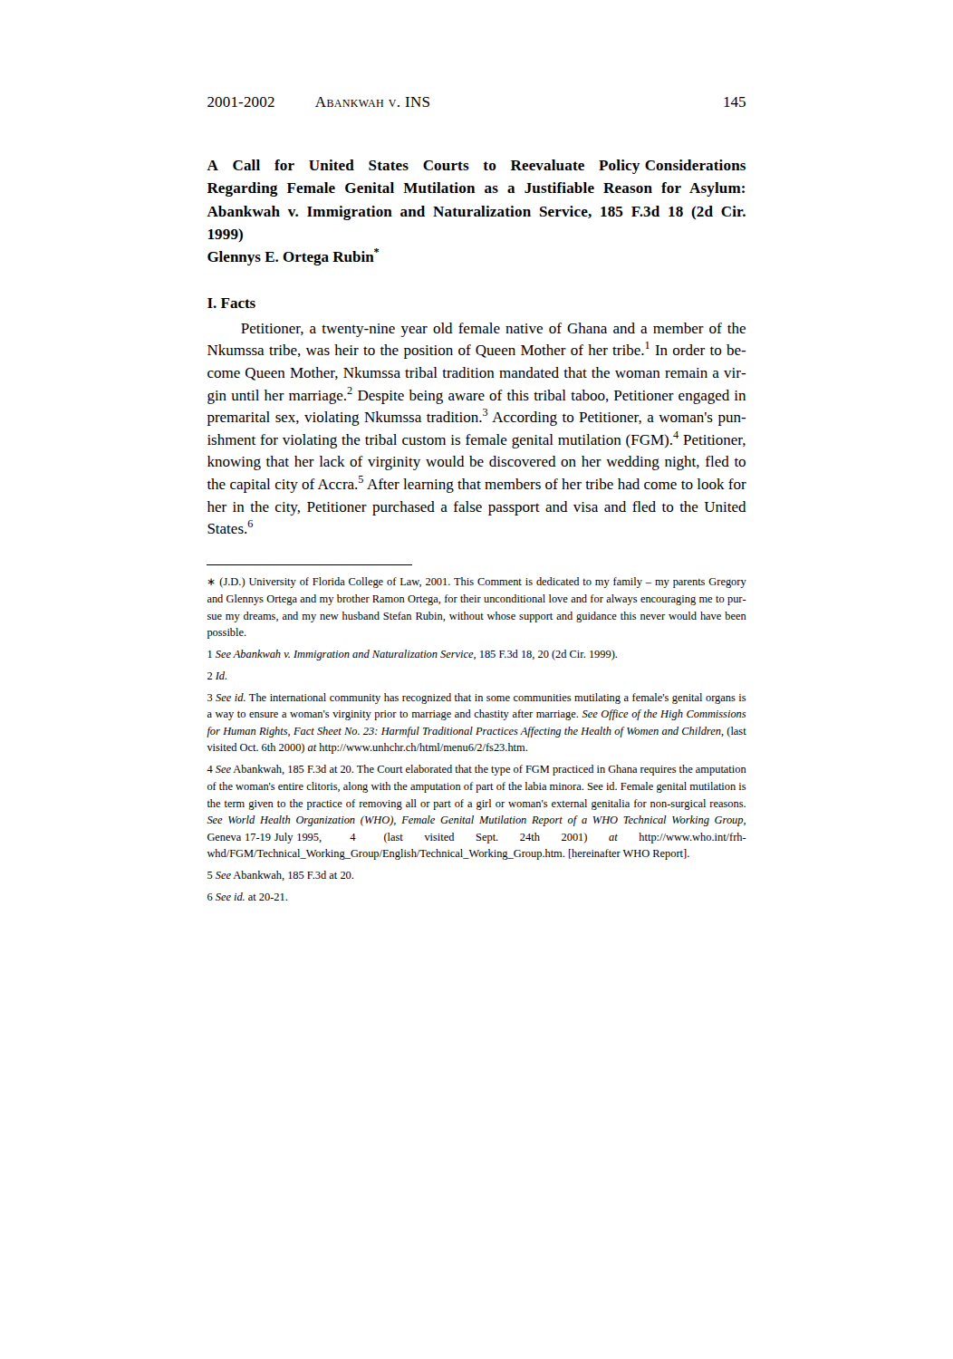2001-2002 Abankwah v. INS 145
A Call for United States Courts to Reevaluate Policy Considerations Regarding Female Genital Mutilation as a Justifiable Reason for Asylum: Abankwah v. Immigration and Naturalization Service, 185 F.3d 18 (2d Cir. 1999)
Glennys E. Ortega Rubin*
I. Facts
Petitioner, a twenty-nine year old female native of Ghana and a member of the Nkumssa tribe, was heir to the position of Queen Mother of her tribe.1 In order to become Queen Mother, Nkumssa tribal tradition mandated that the woman remain a virgin until her marriage.2 Despite being aware of this tribal taboo, Petitioner engaged in premarital sex, violating Nkumssa tradition.3 According to Petitioner, a woman's punishment for violating the tribal custom is female genital mutilation (FGM).4 Petitioner, knowing that her lack of virginity would be discovered on her wedding night, fled to the capital city of Accra.5 After learning that members of her tribe had come to look for her in the city, Petitioner purchased a false passport and visa and fled to the United States.6
∗ (J.D.) University of Florida College of Law, 2001. This Comment is dedicated to my family – my parents Gregory and Glennys Ortega and my brother Ramon Ortega, for their unconditional love and for always encouraging me to pursue my dreams, and my new husband Stefan Rubin, without whose support and guidance this never would have been possible.
1 See Abankwah v. Immigration and Naturalization Service, 185 F.3d 18, 20 (2d Cir. 1999).
2 Id.
3 See id. The international community has recognized that in some communities mutilating a female's genital organs is a way to ensure a woman's virginity prior to marriage and chastity after marriage. See Office of the High Commissions for Human Rights, Fact Sheet No. 23: Harmful Traditional Practices Affecting the Health of Women and Children, (last visited Oct. 6th 2000) at http://www.unhchr.ch/html/menu6/2/fs23.htm.
4 See Abankwah, 185 F.3d at 20. The Court elaborated that the type of FGM practiced in Ghana requires the amputation of the woman's entire clitoris, along with the amputation of part of the labia minora. See id. Female genital mutilation is the term given to the practice of removing all or part of a girl or woman's external genitalia for non-surgical reasons. See World Health Organization (WHO), Female Genital Mutilation Report of a WHO Technical Working Group, Geneva 17-19 July 1995, 4 (last visited Sept. 24th 2001) at http://www.who.int/frh-whd/FGM/Technical_Working_Group/English/Technical_Working_Group.htm. [hereinafter WHO Report].
5 See Abankwah, 185 F.3d at 20.
6 See id. at 20-21.